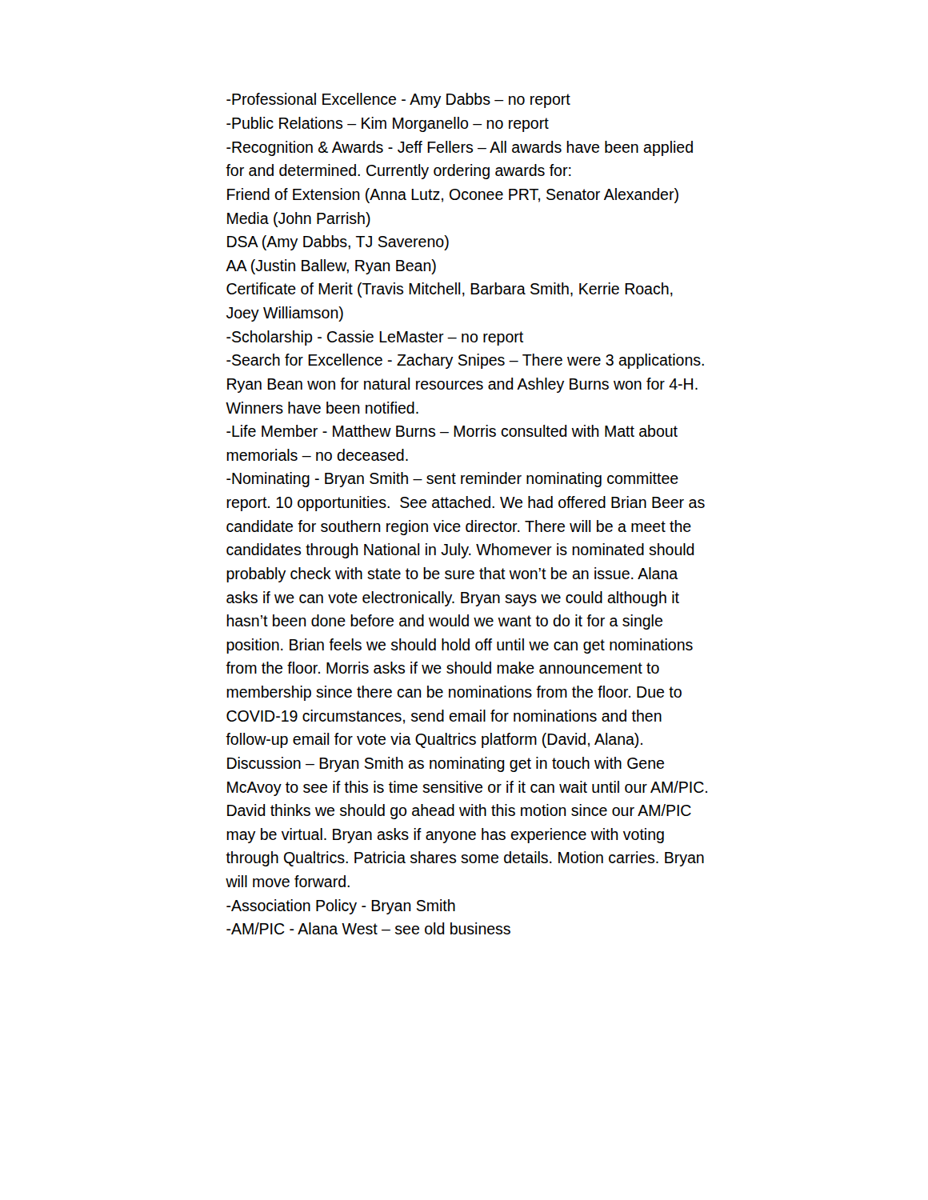-Professional Excellence - Amy Dabbs – no report
-Public Relations – Kim Morganello – no report
-Recognition & Awards - Jeff Fellers – All awards have been applied for and determined. Currently ordering awards for:
Friend of Extension (Anna Lutz, Oconee PRT, Senator Alexander)
Media (John Parrish)
DSA (Amy Dabbs, TJ Savereno)
AA (Justin Ballew, Ryan Bean)
Certificate of Merit (Travis Mitchell, Barbara Smith, Kerrie Roach, Joey Williamson)
-Scholarship - Cassie LeMaster – no report
-Search for Excellence - Zachary Snipes – There were 3 applications. Ryan Bean won for natural resources and Ashley Burns won for 4-H. Winners have been notified.
-Life Member - Matthew Burns – Morris consulted with Matt about memorials – no deceased.
-Nominating - Bryan Smith – sent reminder nominating committee report. 10 opportunities. See attached. We had offered Brian Beer as candidate for southern region vice director. There will be a meet the candidates through National in July. Whomever is nominated should probably check with state to be sure that won’t be an issue. Alana asks if we can vote electronically. Bryan says we could although it hasn’t been done before and would we want to do it for a single position. Brian feels we should hold off until we can get nominations from the floor. Morris asks if we should make announcement to membership since there can be nominations from the floor. Due to COVID-19 circumstances, send email for nominations and then follow-up email for vote via Qualtrics platform (David, Alana). Discussion – Bryan Smith as nominating get in touch with Gene McAvoy to see if this is time sensitive or if it can wait until our AM/PIC. David thinks we should go ahead with this motion since our AM/PIC may be virtual. Bryan asks if anyone has experience with voting through Qualtrics. Patricia shares some details. Motion carries. Bryan will move forward.
-Association Policy - Bryan Smith
-AM/PIC - Alana West – see old business